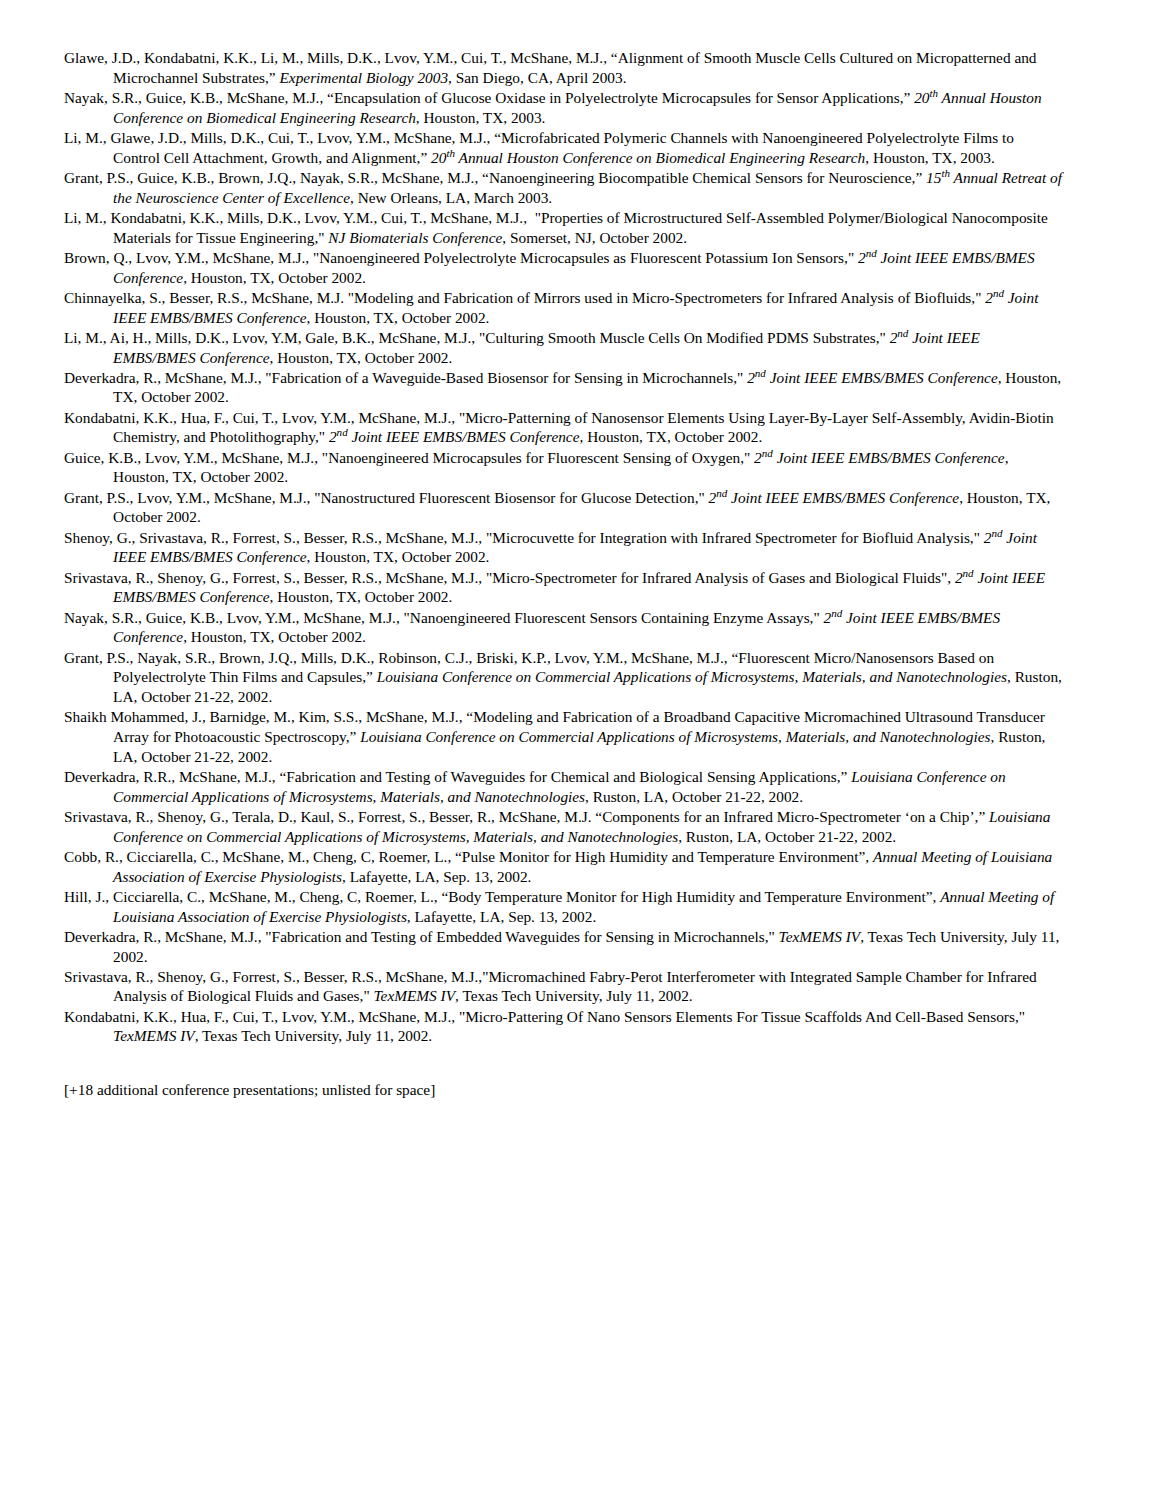Glawe, J.D., Kondabatni, K.K., Li, M., Mills, D.K., Lvov, Y.M., Cui, T., McShane, M.J., “Alignment of Smooth Muscle Cells Cultured on Micropatterned and Microchannel Substrates,” Experimental Biology 2003, San Diego, CA, April 2003.
Nayak, S.R., Guice, K.B., McShane, M.J., “Encapsulation of Glucose Oxidase in Polyelectrolyte Microcapsules for Sensor Applications,” 20th Annual Houston Conference on Biomedical Engineering Research, Houston, TX, 2003.
Li, M., Glawe, J.D., Mills, D.K., Cui, T., Lvov, Y.M., McShane, M.J., “Microfabricated Polymeric Channels with Nanoengineered Polyelectrolyte Films to Control Cell Attachment, Growth, and Alignment,” 20th Annual Houston Conference on Biomedical Engineering Research, Houston, TX, 2003.
Grant, P.S., Guice, K.B., Brown, J.Q., Nayak, S.R., McShane, M.J., “Nanoengineering Biocompatible Chemical Sensors for Neuroscience,” 15th Annual Retreat of the Neuroscience Center of Excellence, New Orleans, LA, March 2003.
Li, M., Kondabatni, K.K., Mills, D.K., Lvov, Y.M., Cui, T., McShane, M.J., "Properties of Microstructured Self-Assembled Polymer/Biological Nanocomposite Materials for Tissue Engineering," NJ Biomaterials Conference, Somerset, NJ, October 2002.
Brown, Q., Lvov, Y.M., McShane, M.J., "Nanoengineered Polyelectrolyte Microcapsules as Fluorescent Potassium Ion Sensors," 2nd Joint IEEE EMBS/BMES Conference, Houston, TX, October 2002.
Chinnayelka, S., Besser, R.S., McShane, M.J. "Modeling and Fabrication of Mirrors used in Micro-Spectrometers for Infrared Analysis of Biofluids," 2nd Joint IEEE EMBS/BMES Conference, Houston, TX, October 2002.
Li, M., Ai, H., Mills, D.K., Lvov, Y.M, Gale, B.K., McShane, M.J., "Culturing Smooth Muscle Cells On Modified PDMS Substrates," 2nd Joint IEEE EMBS/BMES Conference, Houston, TX, October 2002.
Deverkadra, R., McShane, M.J., "Fabrication of a Waveguide-Based Biosensor for Sensing in Microchannels," 2nd Joint IEEE EMBS/BMES Conference, Houston, TX, October 2002.
Kondabatni, K.K., Hua, F., Cui, T., Lvov, Y.M., McShane, M.J., "Micro-Patterning of Nanosensor Elements Using Layer-By-Layer Self-Assembly, Avidin-Biotin Chemistry, and Photolithography," 2nd Joint IEEE EMBS/BMES Conference, Houston, TX, October 2002.
Guice, K.B., Lvov, Y.M., McShane, M.J., "Nanoengineered Microcapsules for Fluorescent Sensing of Oxygen," 2nd Joint IEEE EMBS/BMES Conference, Houston, TX, October 2002.
Grant, P.S., Lvov, Y.M., McShane, M.J., "Nanostructured Fluorescent Biosensor for Glucose Detection," 2nd Joint IEEE EMBS/BMES Conference, Houston, TX, October 2002.
Shenoy, G., Srivastava, R., Forrest, S., Besser, R.S., McShane, M.J., "Microcuvette for Integration with Infrared Spectrometer for Biofluid Analysis," 2nd Joint IEEE EMBS/BMES Conference, Houston, TX, October 2002.
Srivastava, R., Shenoy, G., Forrest, S., Besser, R.S., McShane, M.J., "Micro-Spectrometer for Infrared Analysis of Gases and Biological Fluids", 2nd Joint IEEE EMBS/BMES Conference, Houston, TX, October 2002.
Nayak, S.R., Guice, K.B., Lvov, Y.M., McShane, M.J., "Nanoengineered Fluorescent Sensors Containing Enzyme Assays," 2nd Joint IEEE EMBS/BMES Conference, Houston, TX, October 2002.
Grant, P.S., Nayak, S.R., Brown, J.Q., Mills, D.K., Robinson, C.J., Briski, K.P., Lvov, Y.M., McShane, M.J., “Fluorescent Micro/Nanosensors Based on Polyelectrolyte Thin Films and Capsules,” Louisiana Conference on Commercial Applications of Microsystems, Materials, and Nanotechnologies, Ruston, LA, October 21-22, 2002.
Shaikh Mohammed, J., Barnidge, M., Kim, S.S., McShane, M.J., “Modeling and Fabrication of a Broadband Capacitive Micromachined Ultrasound Transducer Array for Photoacoustic Spectroscopy,” Louisiana Conference on Commercial Applications of Microsystems, Materials, and Nanotechnologies, Ruston, LA, October 21-22, 2002.
Deverkadra, R.R., McShane, M.J., “Fabrication and Testing of Waveguides for Chemical and Biological Sensing Applications,” Louisiana Conference on Commercial Applications of Microsystems, Materials, and Nanotechnologies, Ruston, LA, October 21-22, 2002.
Srivastava, R., Shenoy, G., Terala, D., Kaul, S., Forrest, S., Besser, R., McShane, M.J. “Components for an Infrared Micro-Spectrometer ‘on a Chip’,” Louisiana Conference on Commercial Applications of Microsystems, Materials, and Nanotechnologies, Ruston, LA, October 21-22, 2002.
Cobb, R., Cicciarella, C., McShane, M., Cheng, C, Roemer, L., “Pulse Monitor for High Humidity and Temperature Environment”, Annual Meeting of Louisiana Association of Exercise Physiologists, Lafayette, LA, Sep. 13, 2002.
Hill, J., Cicciarella, C., McShane, M., Cheng, C, Roemer, L., “Body Temperature Monitor for High Humidity and Temperature Environment”, Annual Meeting of Louisiana Association of Exercise Physiologists, Lafayette, LA, Sep. 13, 2002.
Deverkadra, R., McShane, M.J., "Fabrication and Testing of Embedded Waveguides for Sensing in Microchannels," TexMEMS IV, Texas Tech University, July 11, 2002.
Srivastava, R., Shenoy, G., Forrest, S., Besser, R.S., McShane, M.J.,"Micromachined Fabry-Perot Interferometer with Integrated Sample Chamber for Infrared Analysis of Biological Fluids and Gases," TexMEMS IV, Texas Tech University, July 11, 2002.
Kondabatni, K.K., Hua, F., Cui, T., Lvov, Y.M., McShane, M.J., "Micro-Pattering Of Nano Sensors Elements For Tissue Scaffolds And Cell-Based Sensors," TexMEMS IV, Texas Tech University, July 11, 2002.
[+18 additional conference presentations; unlisted for space]